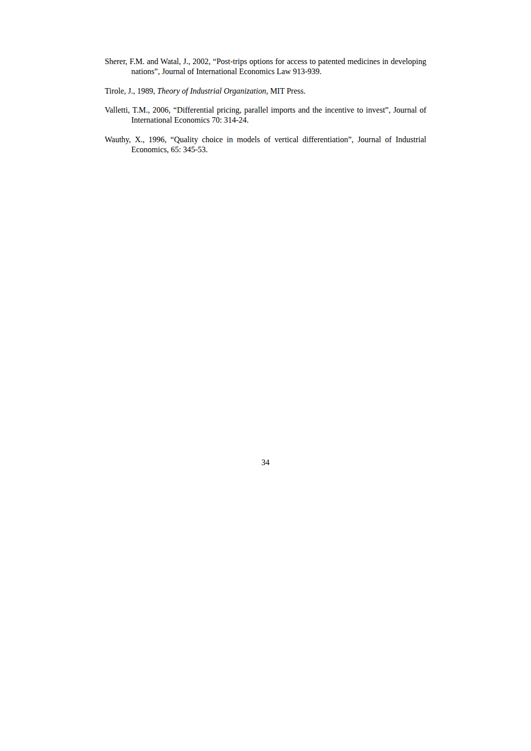Sherer, F.M. and Watal, J., 2002, “Post-trips options for access to patented medicines in developing nations”, Journal of International Economics Law 913-939.
Tirole, J., 1989, Theory of Industrial Organization, MIT Press.
Valletti, T.M., 2006, “Differential pricing, parallel imports and the incentive to invest”, Journal of International Economics 70: 314-24.
Wauthy, X., 1996, “Quality choice in models of vertical differentiation”, Journal of Industrial Economics, 65: 345-53.
34